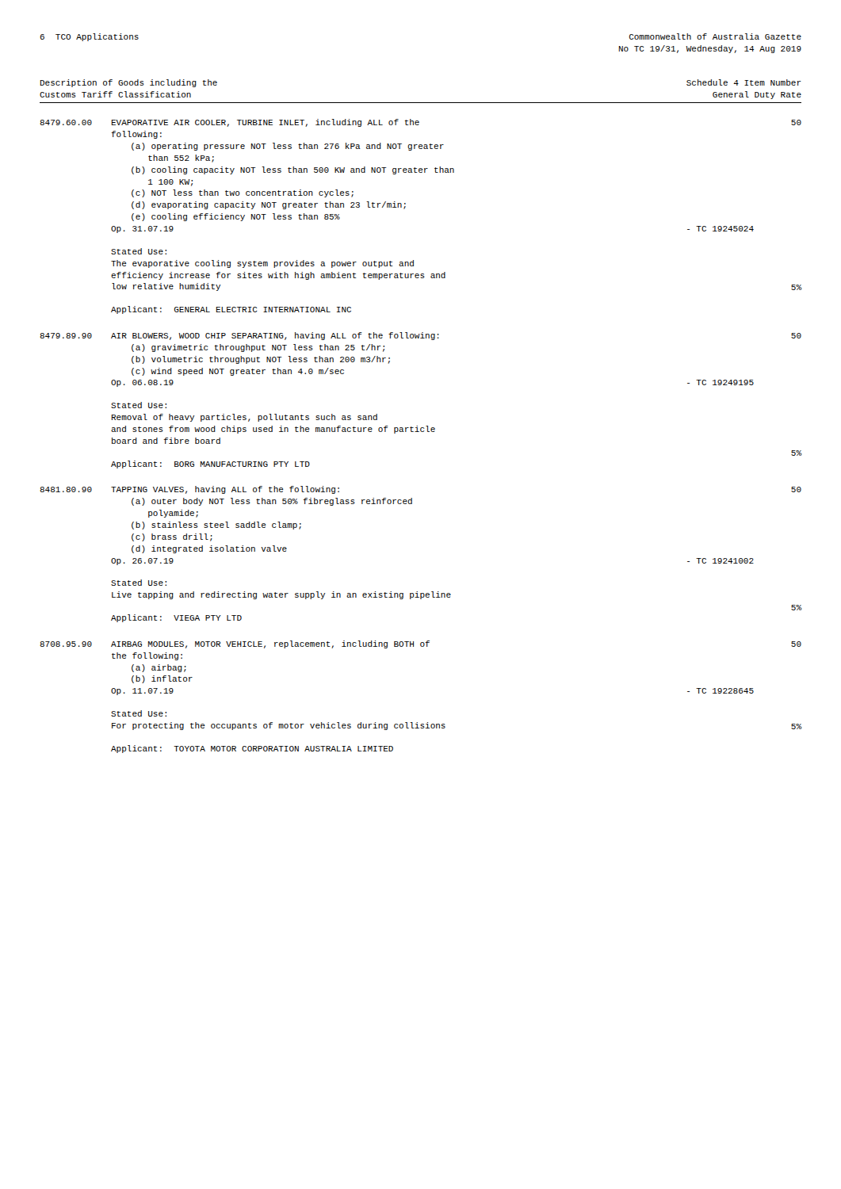6 TCO Applications
Commonwealth of Australia Gazette
No TC 19/31, Wednesday, 14 Aug 2019
Description of Goods including the
Customs Tariff Classification
Schedule 4 Item Number
General Duty Rate
| 8479.60.00 | EVAPORATIVE AIR COOLER, TURBINE INLET, including ALL of the following: (a) operating pressure NOT less than 276 kPa and NOT greater than 552 kPa; (b) cooling capacity NOT less than 500 KW and NOT greater than 1 100 KW; (c) NOT less than two concentration cycles; (d) evaporating capacity NOT greater than 23 ltr/min; (e) cooling efficiency NOT less than 85% Op. 31.07.19 - TC 19245024 Stated Use: The evaporative cooling system provides a power output and efficiency increase for sites with high ambient temperatures and low relative humidity Applicant: GENERAL ELECTRIC INTERNATIONAL INC | 50 5% |
| 8479.89.90 | AIR BLOWERS, WOOD CHIP SEPARATING, having ALL of the following: (a) gravimetric throughput NOT less than 25 t/hr; (b) volumetric throughput NOT less than 200 m3/hr; (c) wind speed NOT greater than 4.0 m/sec Op. 06.08.19 - TC 19249195 Stated Use: Removal of heavy particles, pollutants such as sand and stones from wood chips used in the manufacture of particle board and fibre board Applicant: BORG MANUFACTURING PTY LTD | 50 5% |
| 8481.80.90 | TAPPING VALVES, having ALL of the following: (a) outer body NOT less than 50% fibreglass reinforced polyamide; (b) stainless steel saddle clamp; (c) brass drill; (d) integrated isolation valve Op. 26.07.19 - TC 19241002 Stated Use: Live tapping and redirecting water supply in an existing pipeline Applicant: VIEGA PTY LTD | 50 5% |
| 8708.95.90 | AIRBAG MODULES, MOTOR VEHICLE, replacement, including BOTH of the following: (a) airbag; (b) inflator Op. 11.07.19 - TC 19228645 Stated Use: For protecting the occupants of motor vehicles during collisions Applicant: TOYOTA MOTOR CORPORATION AUSTRALIA LIMITED | 50 5% |